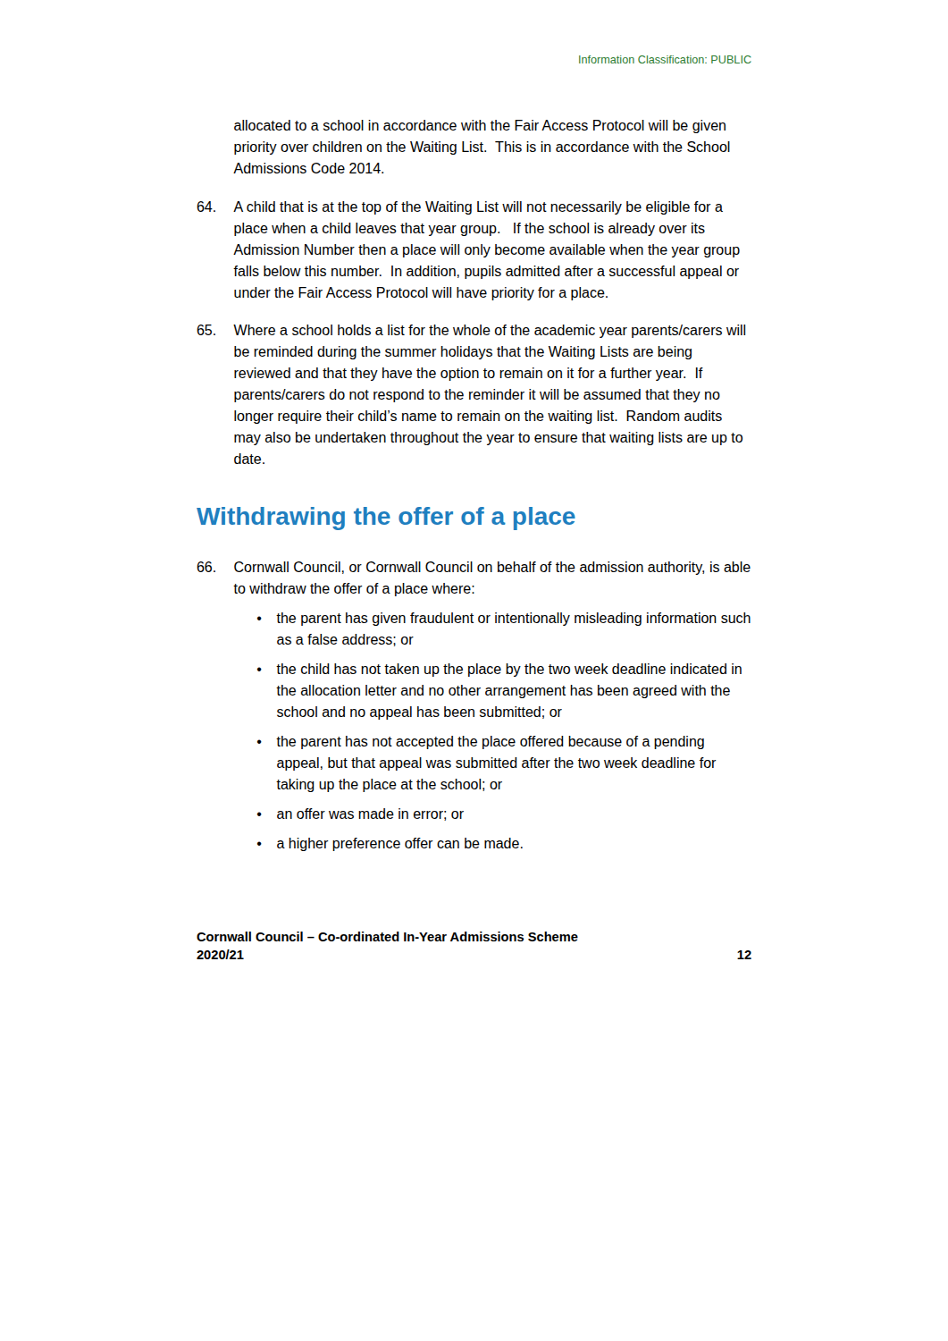Information Classification: PUBLIC
allocated to a school in accordance with the Fair Access Protocol will be given priority over children on the Waiting List. This is in accordance with the School Admissions Code 2014.
64. A child that is at the top of the Waiting List will not necessarily be eligible for a place when a child leaves that year group. If the school is already over its Admission Number then a place will only become available when the year group falls below this number. In addition, pupils admitted after a successful appeal or under the Fair Access Protocol will have priority for a place.
65. Where a school holds a list for the whole of the academic year parents/carers will be reminded during the summer holidays that the Waiting Lists are being reviewed and that they have the option to remain on it for a further year. If parents/carers do not respond to the reminder it will be assumed that they no longer require their child’s name to remain on the waiting list. Random audits may also be undertaken throughout the year to ensure that waiting lists are up to date.
Withdrawing the offer of a place
66. Cornwall Council, or Cornwall Council on behalf of the admission authority, is able to withdraw the offer of a place where:
the parent has given fraudulent or intentionally misleading information such as a false address; or
the child has not taken up the place by the two week deadline indicated in the allocation letter and no other arrangement has been agreed with the school and no appeal has been submitted; or
the parent has not accepted the place offered because of a pending appeal, but that appeal was submitted after the two week deadline for taking up the place at the school; or
an offer was made in error; or
a higher preference offer can be made.
Cornwall Council – Co-ordinated In-Year Admissions Scheme
2020/21
12